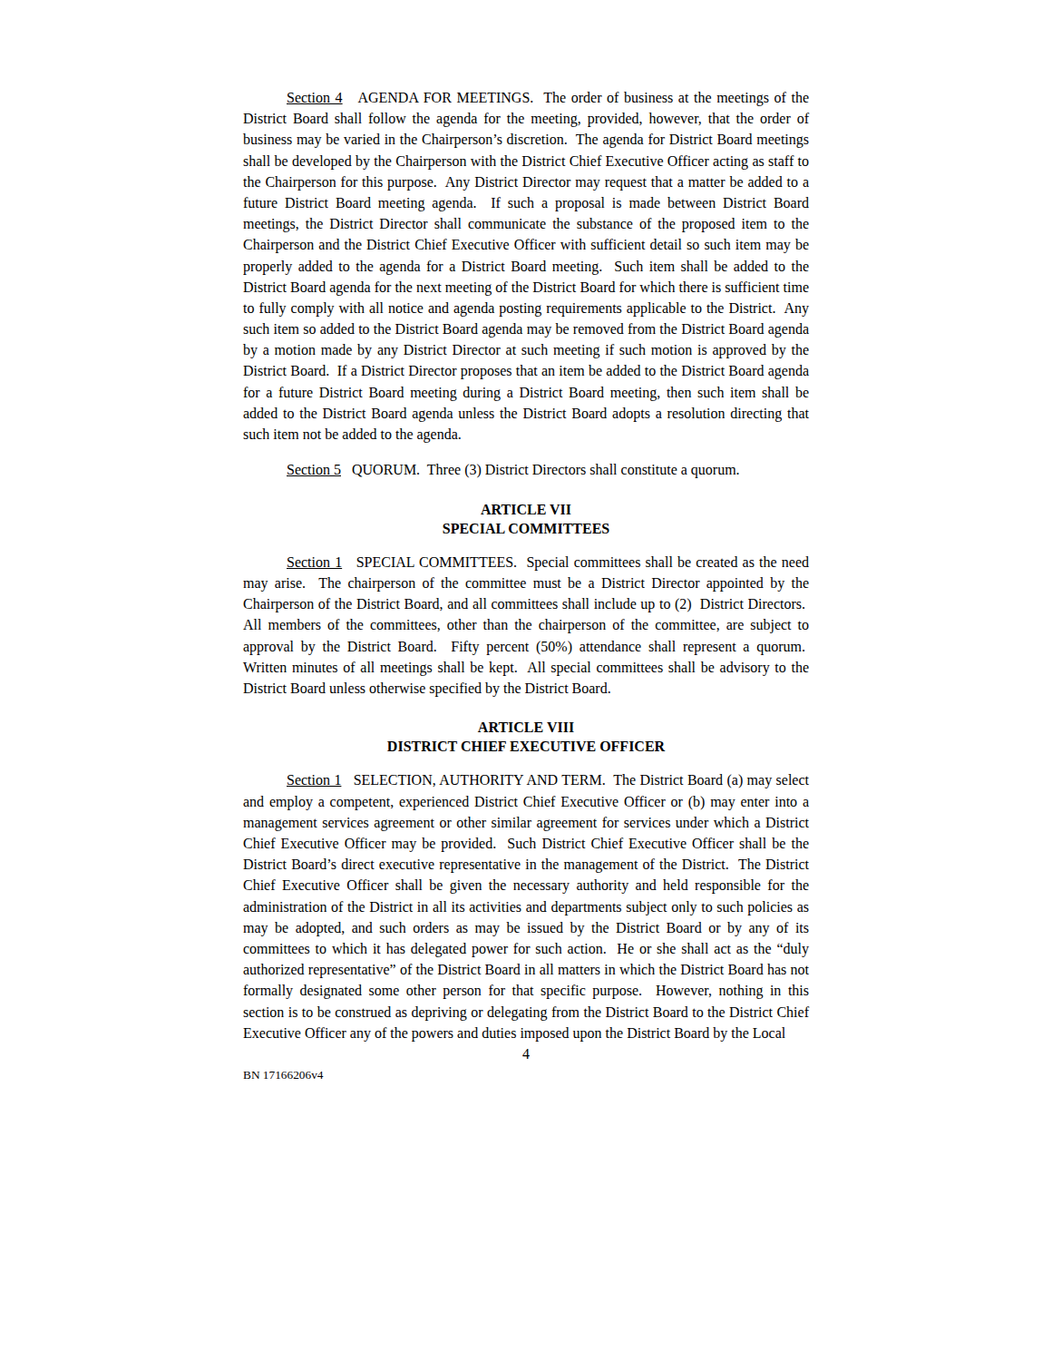Section 4 AGENDA FOR MEETINGS. The order of business at the meetings of the District Board shall follow the agenda for the meeting, provided, however, that the order of business may be varied in the Chairperson’s discretion. The agenda for District Board meetings shall be developed by the Chairperson with the District Chief Executive Officer acting as staff to the Chairperson for this purpose. Any District Director may request that a matter be added to a future District Board meeting agenda. If such a proposal is made between District Board meetings, the District Director shall communicate the substance of the proposed item to the Chairperson and the District Chief Executive Officer with sufficient detail so such item may be properly added to the agenda for a District Board meeting. Such item shall be added to the District Board agenda for the next meeting of the District Board for which there is sufficient time to fully comply with all notice and agenda posting requirements applicable to the District. Any such item so added to the District Board agenda may be removed from the District Board agenda by a motion made by any District Director at such meeting if such motion is approved by the District Board. If a District Director proposes that an item be added to the District Board agenda for a future District Board meeting during a District Board meeting, then such item shall be added to the District Board agenda unless the District Board adopts a resolution directing that such item not be added to the agenda.
Section 5 QUORUM. Three (3) District Directors shall constitute a quorum.
ARTICLE VII SPECIAL COMMITTEES
Section 1 SPECIAL COMMITTEES. Special committees shall be created as the need may arise. The chairperson of the committee must be a District Director appointed by the Chairperson of the District Board, and all committees shall include up to (2) District Directors. All members of the committees, other than the chairperson of the committee, are subject to approval by the District Board. Fifty percent (50%) attendance shall represent a quorum. Written minutes of all meetings shall be kept. All special committees shall be advisory to the District Board unless otherwise specified by the District Board.
ARTICLE VIII DISTRICT CHIEF EXECUTIVE OFFICER
Section 1 SELECTION, AUTHORITY AND TERM. The District Board (a) may select and employ a competent, experienced District Chief Executive Officer or (b) may enter into a management services agreement or other similar agreement for services under which a District Chief Executive Officer may be provided. Such District Chief Executive Officer shall be the District Board’s direct executive representative in the management of the District. The District Chief Executive Officer shall be given the necessary authority and held responsible for the administration of the District in all its activities and departments subject only to such policies as may be adopted, and such orders as may be issued by the District Board or by any of its committees to which it has delegated power for such action. He or she shall act as the “duly authorized representative” of the District Board in all matters in which the District Board has not formally designated some other person for that specific purpose. However, nothing in this section is to be construed as depriving or delegating from the District Board to the District Chief Executive Officer any of the powers and duties imposed upon the District Board by the Local
4
BN 17166206v4